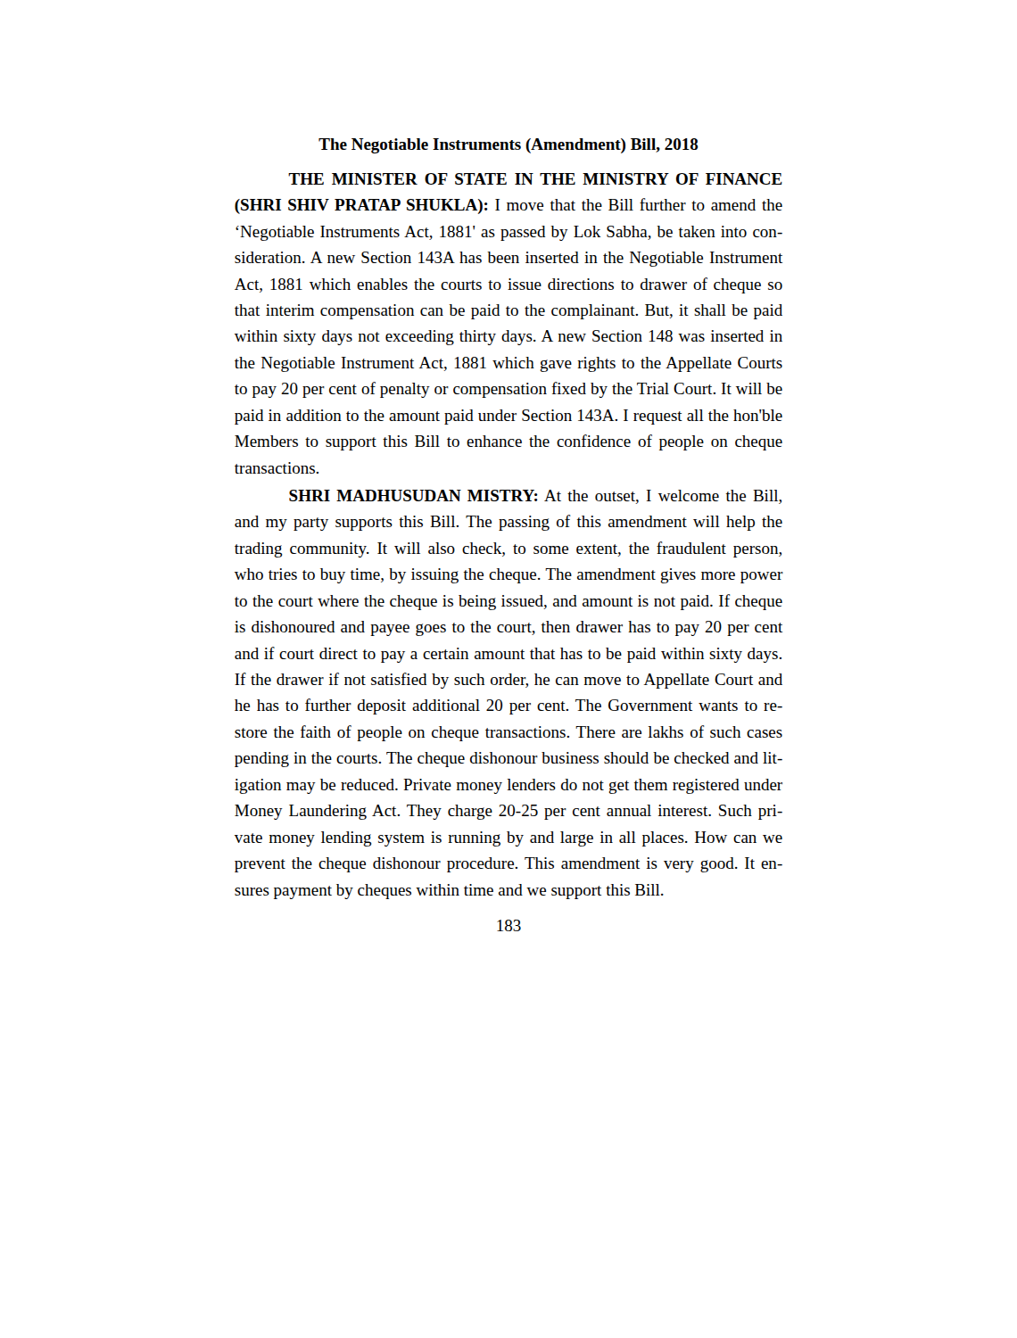The Negotiable Instruments (Amendment) Bill, 2018
THE MINISTER OF STATE IN THE MINISTRY OF FINANCE (SHRI SHIV PRATAP SHUKLA): I move that the Bill further to amend the ‘Negotiable Instruments Act, 1881' as passed by Lok Sabha, be taken into consideration. A new Section 143A has been inserted in the Negotiable Instrument Act, 1881 which enables the courts to issue directions to drawer of cheque so that interim compensation can be paid to the complainant. But, it shall be paid within sixty days not exceeding thirty days. A new Section 148 was inserted in the Negotiable Instrument Act, 1881 which gave rights to the Appellate Courts to pay 20 per cent of penalty or compensation fixed by the Trial Court. It will be paid in addition to the amount paid under Section 143A. I request all the hon'ble Members to support this Bill to enhance the confidence of people on cheque transactions.
SHRI MADHUSUDAN MISTRY: At the outset, I welcome the Bill, and my party supports this Bill. The passing of this amendment will help the trading community. It will also check, to some extent, the fraudulent person, who tries to buy time, by issuing the cheque. The amendment gives more power to the court where the cheque is being issued, and amount is not paid. If cheque is dishonoured and payee goes to the court, then drawer has to pay 20 per cent and if court direct to pay a certain amount that has to be paid within sixty days. If the drawer if not satisfied by such order, he can move to Appellate Court and he has to further deposit additional 20 per cent. The Government wants to restore the faith of people on cheque transactions. There are lakhs of such cases pending in the courts. The cheque dishonour business should be checked and litigation may be reduced. Private money lenders do not get them registered under Money Laundering Act. They charge 20-25 per cent annual interest. Such private money lending system is running by and large in all places. How can we prevent the cheque dishonour procedure. This amendment is very good. It ensures payment by cheques within time and we support this Bill.
183